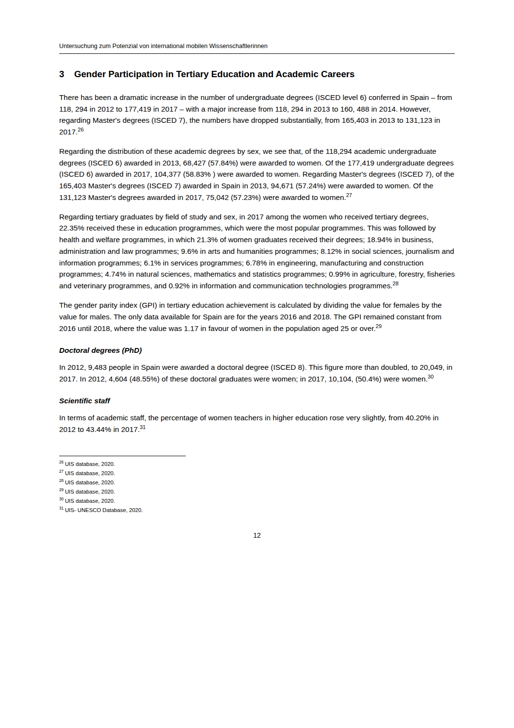Untersuchung zum Potenzial von international mobilen Wissenschaftlerinnen
3 Gender Participation in Tertiary Education and Academic Careers
There has been a dramatic increase in the number of undergraduate degrees (ISCED level 6) conferred in Spain – from 118, 294 in 2012 to 177,419 in 2017 – with a major increase from 118, 294 in 2013 to 160, 488 in 2014. However, regarding Master's degrees (ISCED 7), the numbers have dropped substantially, from 165,403 in 2013 to 131,123 in 2017.26
Regarding the distribution of these academic degrees by sex, we see that, of the 118,294 academic undergraduate degrees (ISCED 6) awarded in 2013, 68,427 (57.84%) were awarded to women. Of the 177,419 undergraduate degrees (ISCED 6) awarded in 2017, 104,377 (58.83% ) were awarded to women. Regarding Master's degrees (ISCED 7), of the 165,403 Master's degrees (ISCED 7) awarded in Spain in 2013, 94,671 (57.24%) were awarded to women. Of the 131,123 Master's degrees awarded in 2017, 75,042 (57.23%) were awarded to women.27
Regarding tertiary graduates by field of study and sex, in 2017 among the women who received tertiary degrees, 22.35% received these in education programmes, which were the most popular programmes. This was followed by health and welfare programmes, in which 21.3% of women graduates received their degrees; 18.94% in business, administration and law programmes; 9.6% in arts and humanities programmes; 8.12% in social sciences, journalism and information programmes; 6.1% in services programmes; 6.78% in engineering, manufacturing and construction programmes; 4.74% in natural sciences, mathematics and statistics programmes; 0.99% in agriculture, forestry, fisheries and veterinary programmes, and 0.92% in information and communication technologies programmes.28
The gender parity index (GPI) in tertiary education achievement is calculated by dividing the value for females by the value for males. The only data available for Spain are for the years 2016 and 2018. The GPI remained constant from 2016 until 2018, where the value was 1.17 in favour of women in the population aged 25 or over.29
Doctoral degrees (PhD)
In 2012, 9,483 people in Spain were awarded a doctoral degree (ISCED 8). This figure more than doubled, to 20,049, in 2017. In 2012, 4,604 (48.55%) of these doctoral graduates were women; in 2017, 10,104, (50.4%) were women.30
Scientific staff
In terms of academic staff, the percentage of women teachers in higher education rose very slightly, from 40.20% in 2012 to 43.44% in 2017.31
26UIS database, 2020.
27UIS database, 2020.
28UIS database, 2020.
29UIS database, 2020.
30UIS database, 2020.
31UIS- UNESCO Database, 2020.
12